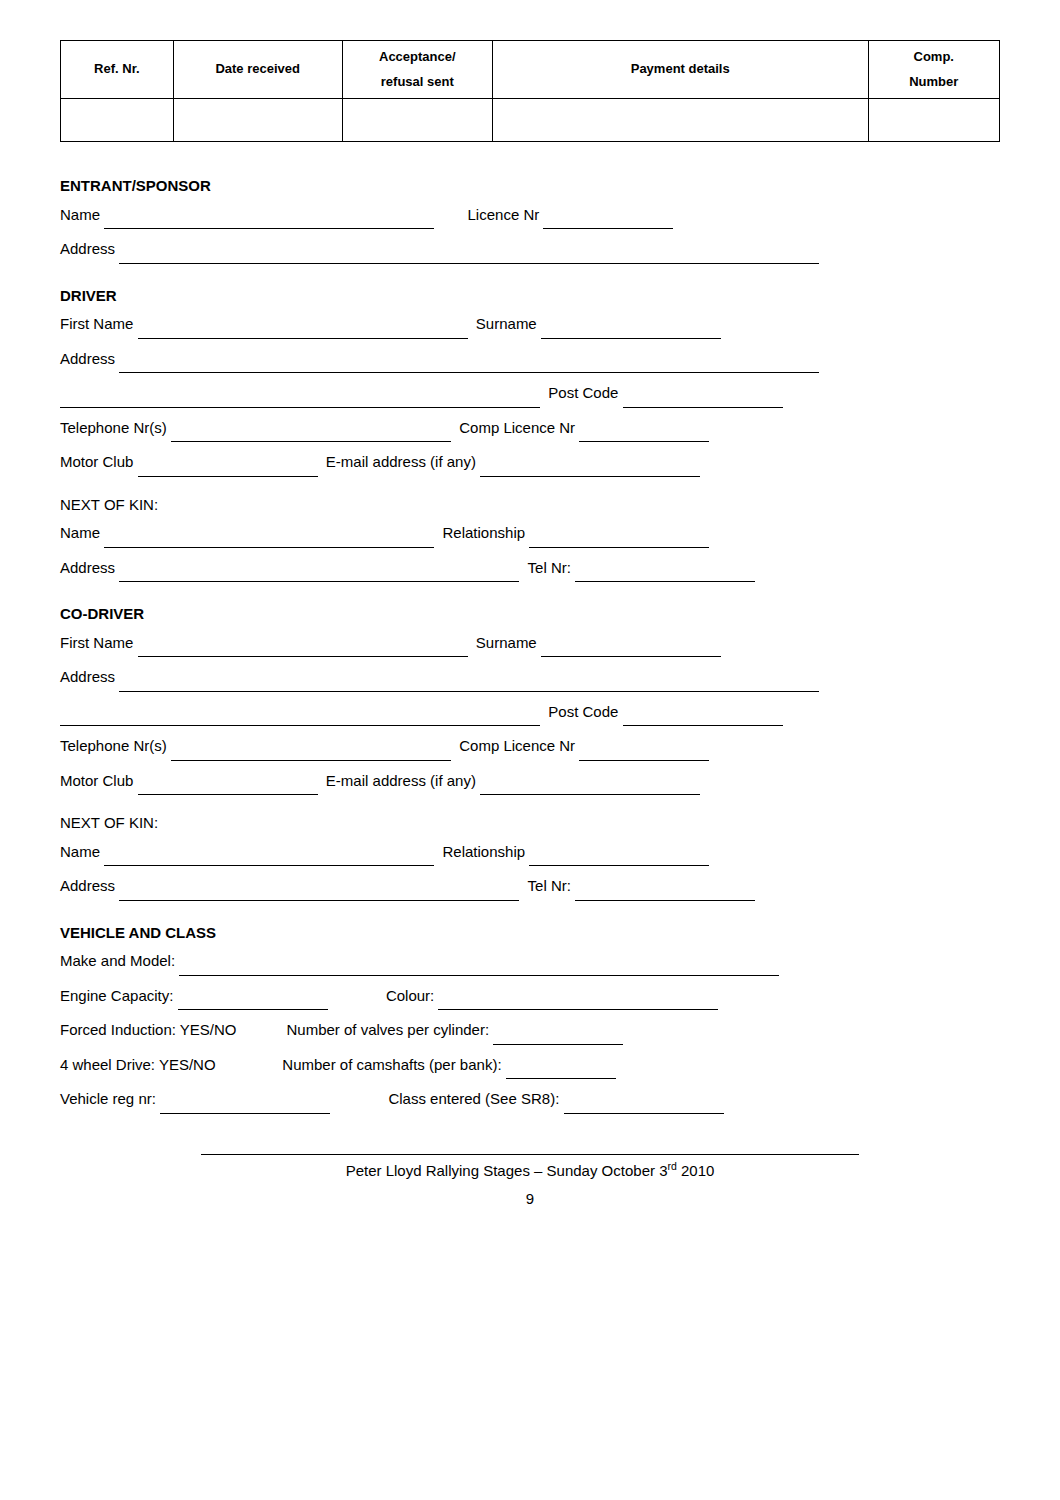| Ref. Nr. | Date received | Acceptance/ refusal sent | Payment details | Comp. Number |
| --- | --- | --- | --- | --- |
ENTRANT/SPONSOR
Name Licence Nr
Address
DRIVER
First Name Surname
Address
Post Code
Telephone Nr(s) Comp Licence Nr
Motor Club E-mail address (if any)
NEXT OF KIN:
Name Relationship
Address Tel Nr:
CO-DRIVER
First Name Surname
Address
Post Code
Telephone Nr(s) Comp Licence Nr
Motor Club E-mail address (if any)
NEXT OF KIN:
Name Relationship
Address Tel Nr:
VEHICLE AND CLASS
Make and Model:
Engine Capacity: Colour:
Forced Induction: YES/NO Number of valves per cylinder:
4 wheel Drive: YES/NO Number of camshafts (per bank):
Vehicle reg nr: Class entered (See SR8):
Peter Lloyd Rallying Stages – Sunday October 3rd 2010
9